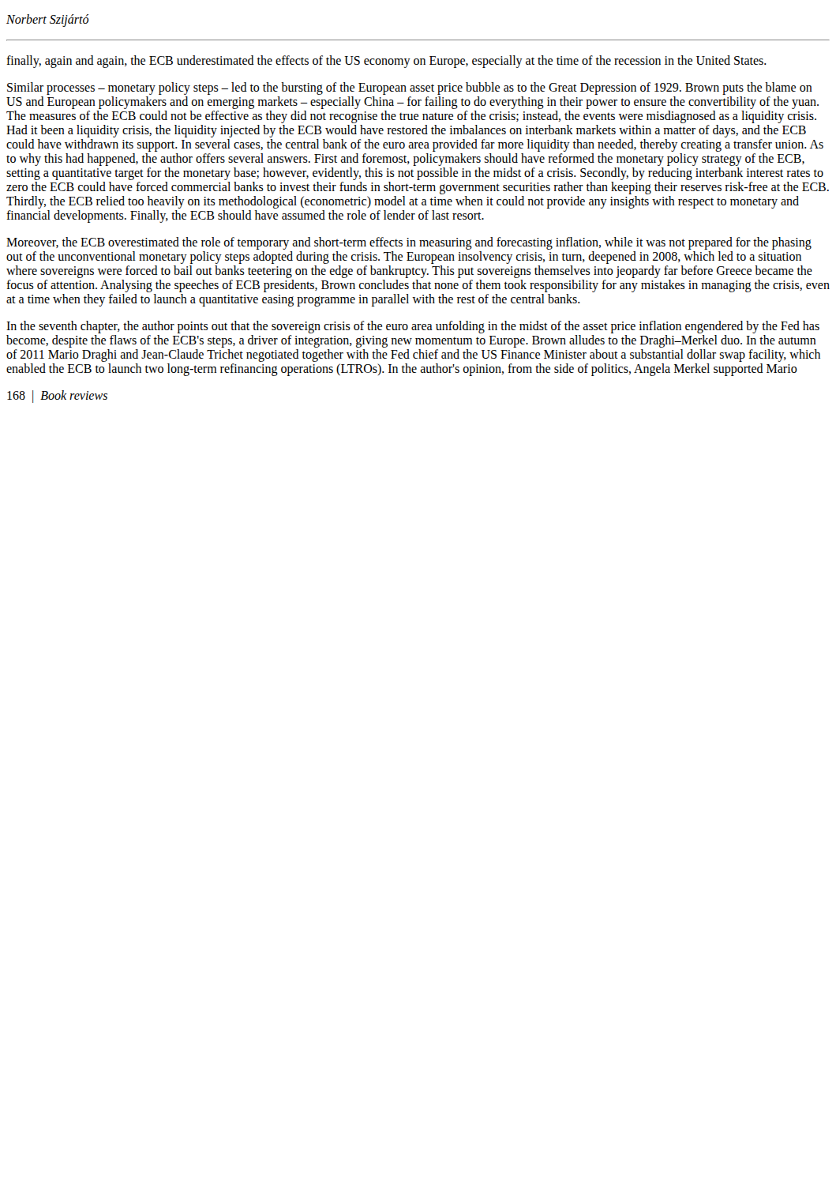Norbert Szijártó
finally, again and again, the ECB underestimated the effects of the US economy on Europe, especially at the time of the recession in the United States.
Similar processes – monetary policy steps – led to the bursting of the European asset price bubble as to the Great Depression of 1929. Brown puts the blame on US and European policymakers and on emerging markets – especially China – for failing to do everything in their power to ensure the convertibility of the yuan. The measures of the ECB could not be effective as they did not recognise the true nature of the crisis; instead, the events were misdiagnosed as a liquidity crisis. Had it been a liquidity crisis, the liquidity injected by the ECB would have restored the imbalances on interbank markets within a matter of days, and the ECB could have withdrawn its support. In several cases, the central bank of the euro area provided far more liquidity than needed, thereby creating a transfer union. As to why this had happened, the author offers several answers. First and foremost, policymakers should have reformed the monetary policy strategy of the ECB, setting a quantitative target for the monetary base; however, evidently, this is not possible in the midst of a crisis. Secondly, by reducing interbank interest rates to zero the ECB could have forced commercial banks to invest their funds in short-term government securities rather than keeping their reserves risk-free at the ECB. Thirdly, the ECB relied too heavily on its methodological (econometric) model at a time when it could not provide any insights with respect to monetary and financial developments. Finally, the ECB should have assumed the role of lender of last resort.
Moreover, the ECB overestimated the role of temporary and short-term effects in measuring and forecasting inflation, while it was not prepared for the phasing out of the unconventional monetary policy steps adopted during the crisis. The European insolvency crisis, in turn, deepened in 2008, which led to a situation where sovereigns were forced to bail out banks teetering on the edge of bankruptcy. This put sovereigns themselves into jeopardy far before Greece became the focus of attention. Analysing the speeches of ECB presidents, Brown concludes that none of them took responsibility for any mistakes in managing the crisis, even at a time when they failed to launch a quantitative easing programme in parallel with the rest of the central banks.
In the seventh chapter, the author points out that the sovereign crisis of the euro area unfolding in the midst of the asset price inflation engendered by the Fed has become, despite the flaws of the ECB's steps, a driver of integration, giving new momentum to Europe. Brown alludes to the Draghi–Merkel duo. In the autumn of 2011 Mario Draghi and Jean-Claude Trichet negotiated together with the Fed chief and the US Finance Minister about a substantial dollar swap facility, which enabled the ECB to launch two long-term refinancing operations (LTROs). In the author's opinion, from the side of politics, Angela Merkel supported Mario
168 | Book reviews